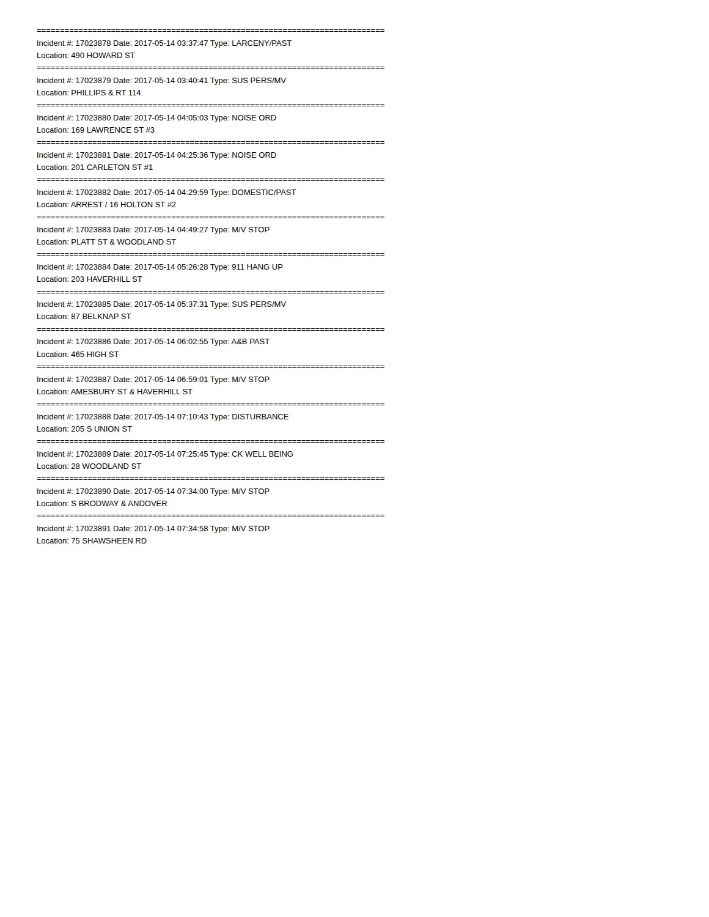===========================================================================
Incident #: 17023878 Date: 2017-05-14 03:37:47 Type: LARCENY/PAST
Location: 490 HOWARD ST
===========================================================================
Incident #: 17023879 Date: 2017-05-14 03:40:41 Type: SUS PERS/MV
Location: PHILLIPS & RT 114
===========================================================================
Incident #: 17023880 Date: 2017-05-14 04:05:03 Type: NOISE ORD
Location: 169 LAWRENCE ST #3
===========================================================================
Incident #: 17023881 Date: 2017-05-14 04:25:36 Type: NOISE ORD
Location: 201 CARLETON ST #1
===========================================================================
Incident #: 17023882 Date: 2017-05-14 04:29:59 Type: DOMESTIC/PAST
Location: ARREST / 16 HOLTON ST #2
===========================================================================
Incident #: 17023883 Date: 2017-05-14 04:49:27 Type: M/V STOP
Location: PLATT ST & WOODLAND ST
===========================================================================
Incident #: 17023884 Date: 2017-05-14 05:26:28 Type: 911 HANG UP
Location: 203 HAVERHILL ST
===========================================================================
Incident #: 17023885 Date: 2017-05-14 05:37:31 Type: SUS PERS/MV
Location: 87 BELKNAP ST
===========================================================================
Incident #: 17023886 Date: 2017-05-14 06:02:55 Type: A&B PAST
Location: 465 HIGH ST
===========================================================================
Incident #: 17023887 Date: 2017-05-14 06:59:01 Type: M/V STOP
Location: AMESBURY ST & HAVERHILL ST
===========================================================================
Incident #: 17023888 Date: 2017-05-14 07:10:43 Type: DISTURBANCE
Location: 205 S UNION ST
===========================================================================
Incident #: 17023889 Date: 2017-05-14 07:25:45 Type: CK WELL BEING
Location: 28 WOODLAND ST
===========================================================================
Incident #: 17023890 Date: 2017-05-14 07:34:00 Type: M/V STOP
Location: S BRODWAY & ANDOVER
===========================================================================
Incident #: 17023891 Date: 2017-05-14 07:34:58 Type: M/V STOP
Location: 75 SHAWSHEEN RD